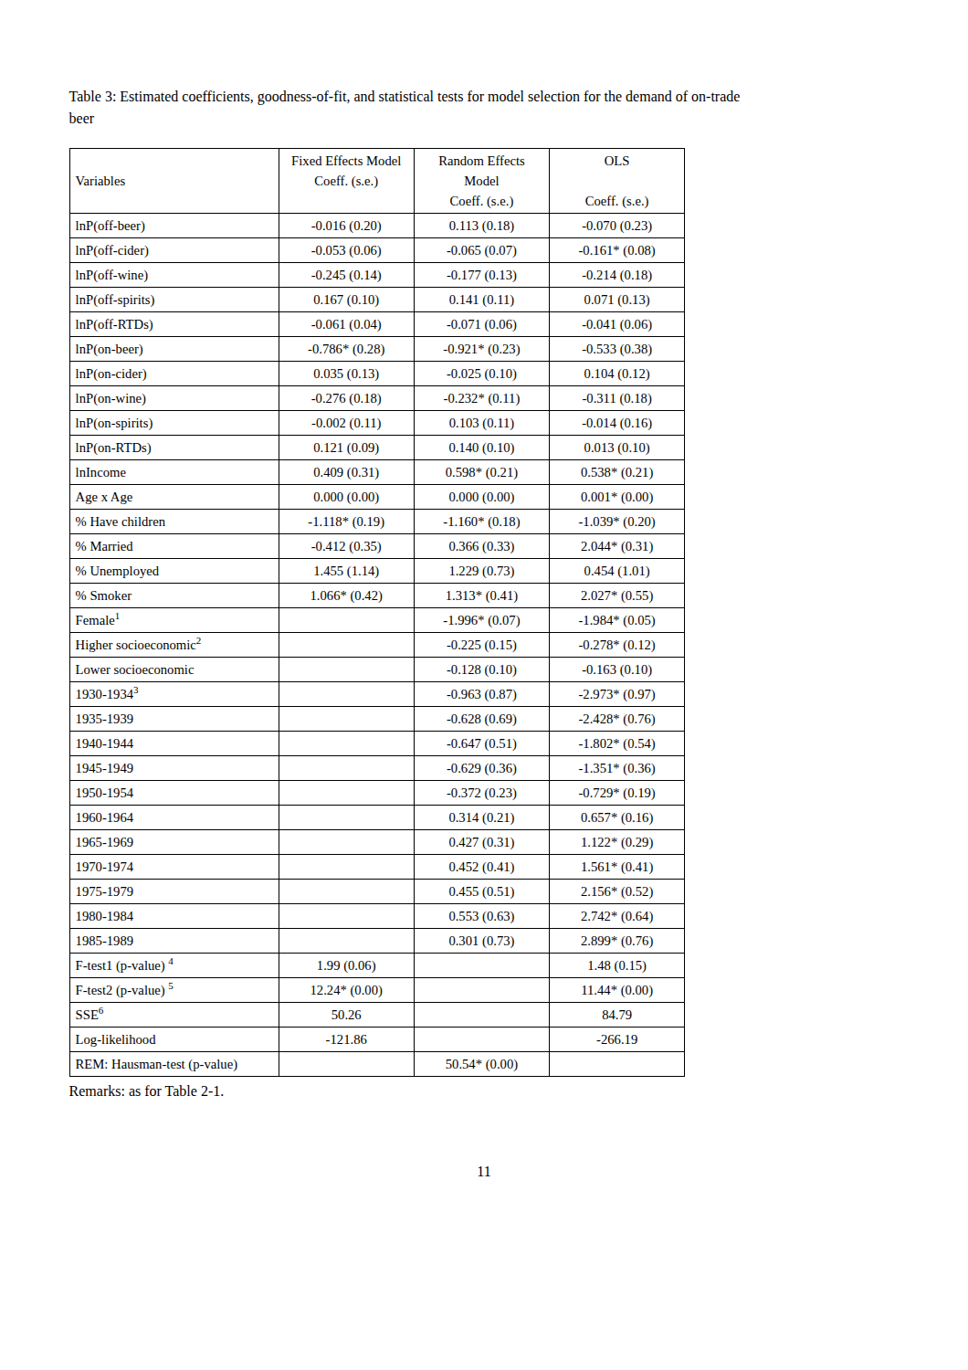Table 3: Estimated coefficients, goodness-of-fit, and statistical tests for model selection for the demand of on-trade beer
| Variables | Fixed Effects Model Coeff. (s.e.) | Random Effects Model Coeff. (s.e.) | OLS Coeff. (s.e.) |
| --- | --- | --- | --- |
| lnP(off-beer) | -0.016 (0.20) | 0.113 (0.18) | -0.070 (0.23) |
| lnP(off-cider) | -0.053 (0.06) | -0.065 (0.07) | -0.161* (0.08) |
| lnP(off-wine) | -0.245 (0.14) | -0.177 (0.13) | -0.214 (0.18) |
| lnP(off-spirits) | 0.167 (0.10) | 0.141 (0.11) | 0.071 (0.13) |
| lnP(off-RTDs) | -0.061 (0.04) | -0.071 (0.06) | -0.041 (0.06) |
| lnP(on-beer) | -0.786* (0.28) | -0.921* (0.23) | -0.533 (0.38) |
| lnP(on-cider) | 0.035 (0.13) | -0.025 (0.10) | 0.104 (0.12) |
| lnP(on-wine) | -0.276 (0.18) | -0.232* (0.11) | -0.311 (0.18) |
| lnP(on-spirits) | -0.002 (0.11) | 0.103 (0.11) | -0.014 (0.16) |
| lnP(on-RTDs) | 0.121 (0.09) | 0.140 (0.10) | 0.013 (0.10) |
| lnIncome | 0.409 (0.31) | 0.598* (0.21) | 0.538* (0.21) |
| Age x Age | 0.000 (0.00) | 0.000 (0.00) | 0.001* (0.00) |
| % Have children | -1.118* (0.19) | -1.160* (0.18) | -1.039* (0.20) |
| % Married | -0.412 (0.35) | 0.366 (0.33) | 2.044* (0.31) |
| % Unemployed | 1.455 (1.14) | 1.229 (0.73) | 0.454 (1.01) |
| % Smoker | 1.066* (0.42) | 1.313* (0.41) | 2.027* (0.55) |
| Female 1 | | -1.996* (0.07) | -1.984* (0.05) |
| Higher socioeconomic 2 | | -0.225 (0.15) | -0.278* (0.12) |
| Lower socioeconomic | | -0.128 (0.10) | -0.163 (0.10) |
| 1930-1934 3 | | -0.963 (0.87) | -2.973* (0.97) |
| 1935-1939 | | -0.628 (0.69) | -2.428* (0.76) |
| 1940-1944 | | -0.647 (0.51) | -1.802* (0.54) |
| 1945-1949 | | -0.629 (0.36) | -1.351* (0.36) |
| 1950-1954 | | -0.372 (0.23) | -0.729* (0.19) |
| 1960-1964 | | 0.314 (0.21) | 0.657* (0.16) |
| 1965-1969 | | 0.427 (0.31) | 1.122* (0.29) |
| 1970-1974 | | 0.452 (0.41) | 1.561* (0.41) |
| 1975-1979 | | 0.455 (0.51) | 2.156* (0.52) |
| 1980-1984 | | 0.553 (0.63) | 2.742* (0.64) |
| 1985-1989 | | 0.301 (0.73) | 2.899* (0.76) |
| F-test1 (p-value) 4 | 1.99 (0.06) | | 1.48 (0.15) |
| F-test2 (p-value) 5 | 12.24* (0.00) | | 11.44* (0.00) |
| SSE 6 | 50.26 | | 84.79 |
| Log-likelihood | -121.86 | | -266.19 |
| REM: Hausman-test (p-value) | | 50.54* (0.00) | |
Remarks: as for Table 2-1.
11